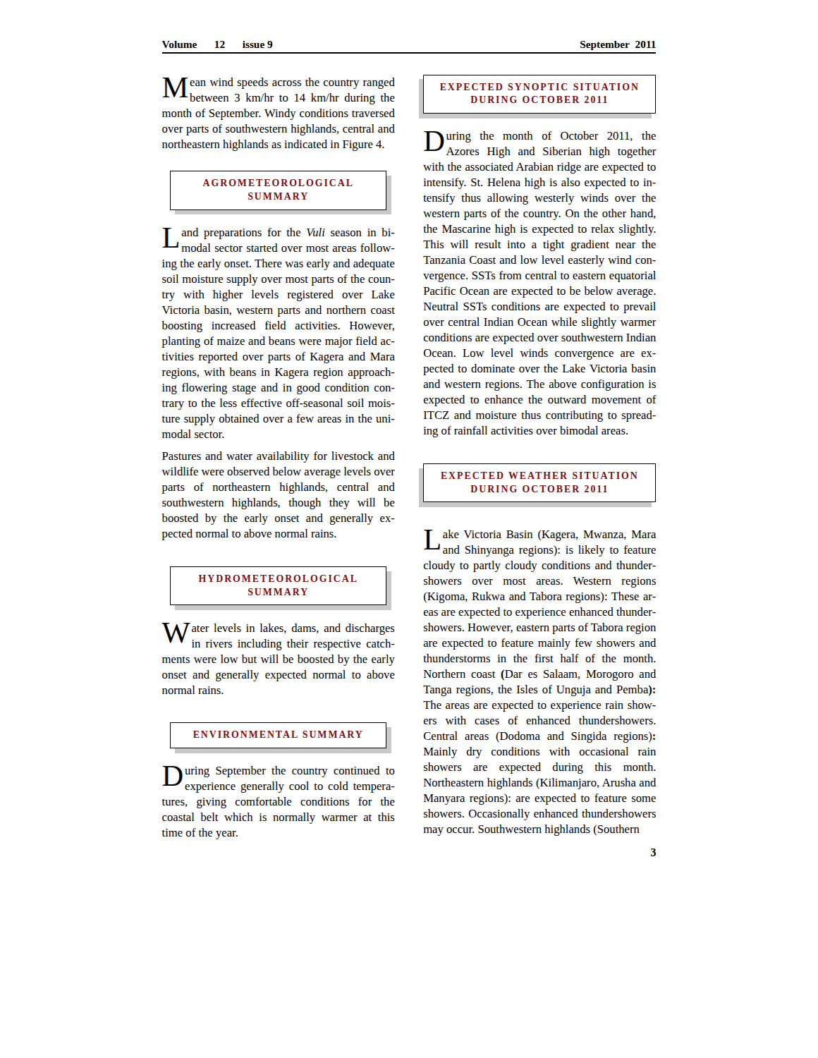Volume 12 issue 9
September 2011
Mean wind speeds across the country ranged between 3 km/hr to 14 km/hr during the month of September. Windy conditions traversed over parts of southwestern highlands, central and northeastern highlands as indicated in Figure 4.
Agrometeorological Summary
Land preparations for the Vuli season in bimodal sector started over most areas following the early onset. There was early and adequate soil moisture supply over most parts of the country with higher levels registered over Lake Victoria basin, western parts and northern coast boosting increased field activities. However, planting of maize and beans were major field activities reported over parts of Kagera and Mara regions, with beans in Kagera region approaching flowering stage and in good condition contrary to the less effective off-seasonal soil moisture supply obtained over a few areas in the unimodal sector.
Pastures and water availability for livestock and wildlife were observed below average levels over parts of northeastern highlands, central and southwestern highlands, though they will be boosted by the early onset and generally expected normal to above normal rains.
Hydrometeorological Summary
Water levels in lakes, dams, and discharges in rivers including their respective catchments were low but will be boosted by the early onset and generally expected normal to above normal rains.
Environmental Summary
During September the country continued to experience generally cool to cold temperatures, giving comfortable conditions for the coastal belt which is normally warmer at this time of the year.
Expected Synoptic Situation
During October 2011
During the month of October 2011, the Azores High and Siberian high together with the associated Arabian ridge are expected to intensify. St. Helena high is also expected to intensify thus allowing westerly winds over the western parts of the country. On the other hand, the Mascarine high is expected to relax slightly. This will result into a tight gradient near the Tanzania Coast and low level easterly wind convergence. SSTs from central to eastern equatorial Pacific Ocean are expected to be below average. Neutral SSTs conditions are expected to prevail over central Indian Ocean while slightly warmer conditions are expected over southwestern Indian Ocean. Low level winds convergence are expected to dominate over the Lake Victoria basin and western regions. The above configuration is expected to enhance the outward movement of ITCZ and moisture thus contributing to spreading of rainfall activities over bimodal areas.
Expected Weather Situation
During October 2011
Lake Victoria Basin (Kagera, Mwanza, Mara and Shinyanga regions): is likely to feature cloudy to partly cloudy conditions and thundershowers over most areas. Western regions (Kigoma, Rukwa and Tabora regions): These areas are expected to experience enhanced thundershowers. However, eastern parts of Tabora region are expected to feature mainly few showers and thunderstorms in the first half of the month. Northern coast (Dar es Salaam, Morogoro and Tanga regions, the Isles of Unguja and Pemba): The areas are expected to experience rain showers with cases of enhanced thundershowers. Central areas (Dodoma and Singida regions): Mainly dry conditions with occasional rain showers are expected during this month. Northeastern highlands (Kilimanjaro, Arusha and Manyara regions): are expected to feature some showers. Occasionally enhanced thundershowers may occur. Southwestern highlands (Southern
3